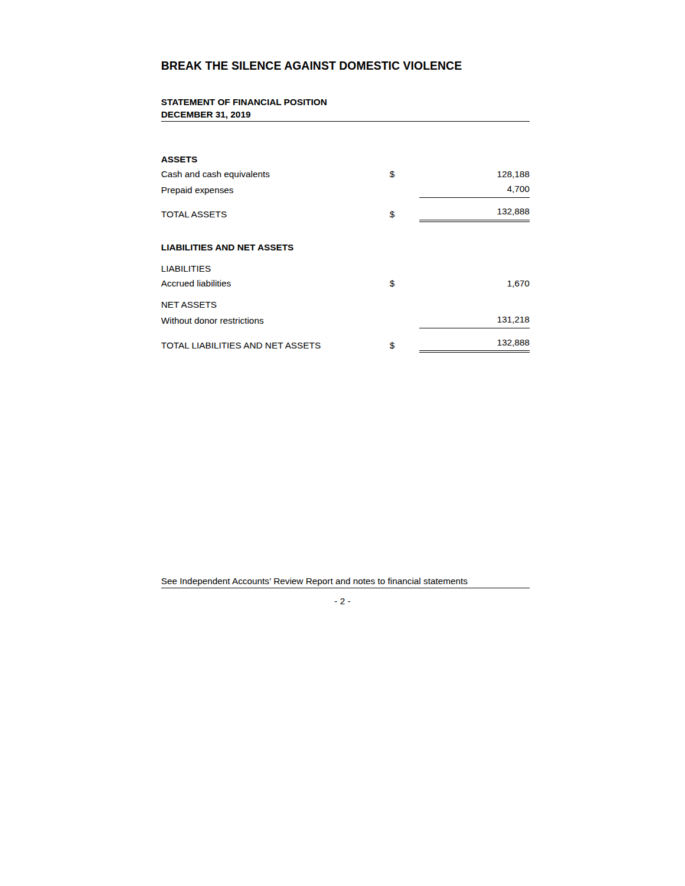BREAK THE SILENCE AGAINST DOMESTIC VIOLENCE
STATEMENT OF FINANCIAL POSITION
DECEMBER 31, 2019
| ASSETS | | |
| Cash and cash equivalents | $ | 128,188 |
| Prepaid expenses | | 4,700 |
| TOTAL ASSETS | $ | 132,888 |
| LIABILITIES AND NET ASSETS | | |
| LIABILITIES | | |
| Accrued liabilities | $ | 1,670 |
| NET ASSETS | | |
| Without donor restrictions | | 131,218 |
| TOTAL LIABILITIES AND NET ASSETS | $ | 132,888 |
See Independent Accounts’ Review Report and notes to financial statements
- 2 -